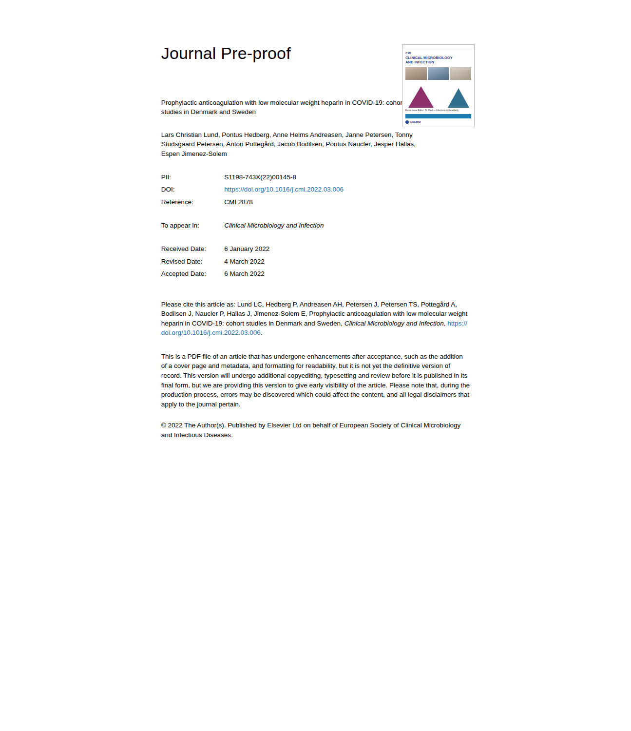CMI
CLINICAL MICROBIOLOGY
AND INFECTION
Focus Issue Editor: Dr. Paul — Infections in the elderly
ESCMID
Journal Pre-proof
Prophylactic anticoagulation with low molecular weight heparin in COVID-19: cohort studies in Denmark and Sweden
Lars Christian Lund, Pontus Hedberg, Anne Helms Andreasen, Janne Petersen, Tonny Studsgaard Petersen, Anton Pottegård, Jacob Bodilsen, Pontus Naucler, Jesper Hallas, Espen Jimenez-Solem
PII:
S1198-743X(22)00145-8
DOI:
https://doi.org/10.1016/j.cmi.2022.03.006
Reference:
CMI 2878
To appear in:
Clinical Microbiology and Infection
Received Date:
6 January 2022
Revised Date:
4 March 2022
Accepted Date:
6 March 2022
Please cite this article as: Lund LC, Hedberg P, Andreasen AH, Petersen J, Petersen TS, Pottegård A, Bodilsen J, Naucler P, Hallas J, Jimenez-Solem E, Prophylactic anticoagulation with low molecular weight heparin in COVID-19: cohort studies in Denmark and Sweden, Clinical Microbiology and Infection, https://doi.org/10.1016/j.cmi.2022.03.006.
This is a PDF file of an article that has undergone enhancements after acceptance, such as the addition of a cover page and metadata, and formatting for readability, but it is not yet the definitive version of record. This version will undergo additional copyediting, typesetting and review before it is published in its final form, but we are providing this version to give early visibility of the article. Please note that, during the production process, errors may be discovered which could affect the content, and all legal disclaimers that apply to the journal pertain.
© 2022 The Author(s). Published by Elsevier Ltd on behalf of European Society of Clinical Microbiology and Infectious Diseases.